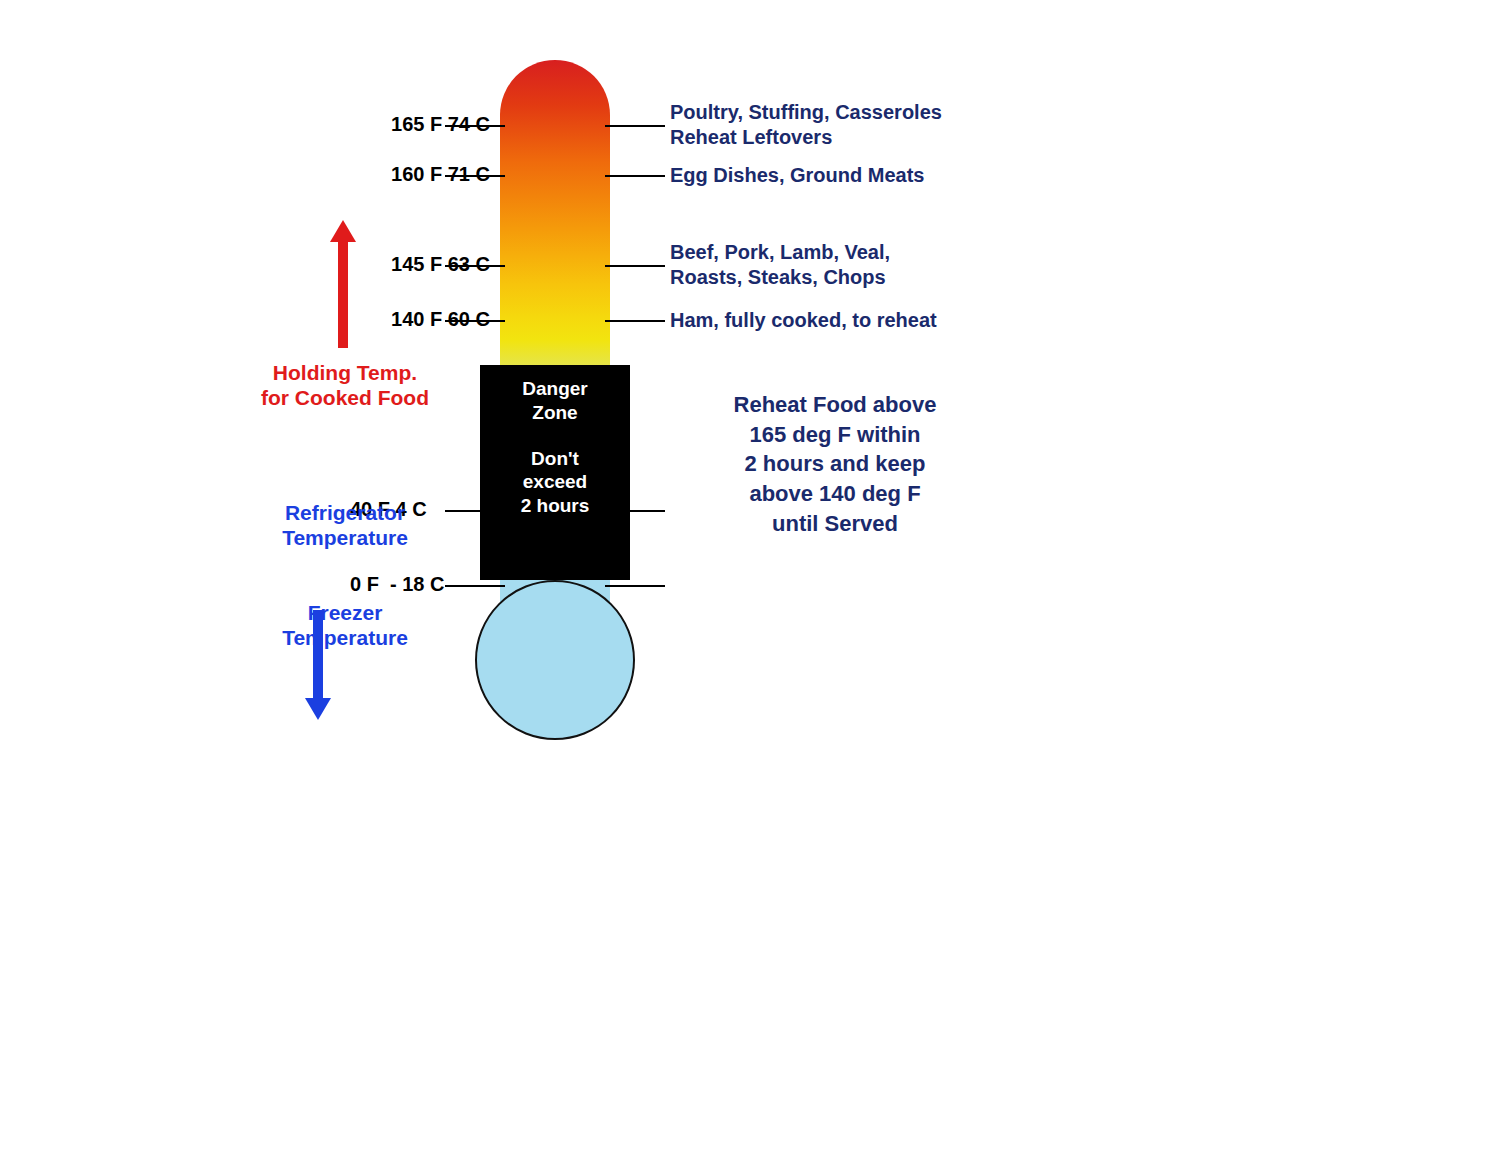Danger
Zone
Don't
exceed
2 hours
165 F 74 C
160 F 71 C
145 F 63 C
140 F 60 C
40 F 4 C
0 F - 18 C
Poultry, Stuffing, Casseroles
Reheat Leftovers
Egg Dishes, Ground Meats
Beef, Pork, Lamb, Veal,
Roasts, Steaks, Chops
Ham, fully cooked, to reheat
Reheat Food above
165 deg F within
2 hours and keep
above 140 deg F
until Served
Holding Temp.
for Cooked Food
Refrigerator
Temperature
Freezer
Temperature